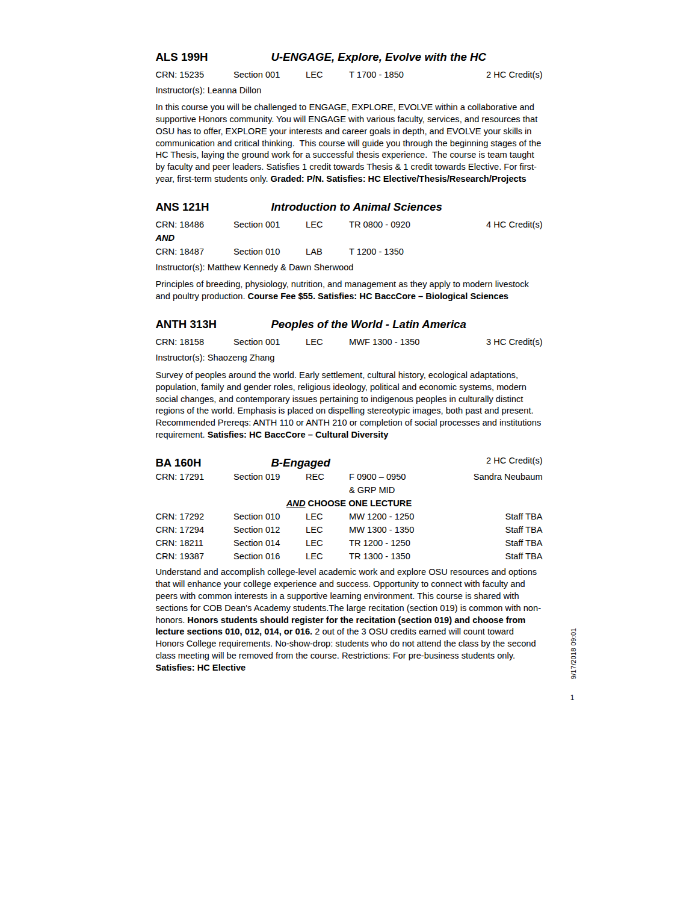ALS 199H U-ENGAGE, Explore, Evolve with the HC
| CRN: 15235 | Section 001 | LEC | T 1700 - 1850 | 2 HC Credit(s) |
Instructor(s): Leanna Dillon
In this course you will be challenged to ENGAGE, EXPLORE, EVOLVE within a collaborative and supportive Honors community. You will ENGAGE with various faculty, services, and resources that OSU has to offer, EXPLORE your interests and career goals in depth, and EVOLVE your skills in communication and critical thinking. This course will guide you through the beginning stages of the HC Thesis, laying the ground work for a successful thesis experience. The course is team taught by faculty and peer leaders. Satisfies 1 credit towards Thesis & 1 credit towards Elective. For first-year, first-term students only. Graded: P/N. Satisfies: HC Elective/Thesis/Research/Projects
ANS 121H Introduction to Animal Sciences
| CRN: 18486 | Section 001 | LEC | TR 0800 - 0920 | 4 HC Credit(s) |
| AND |
| CRN: 18487 | Section 010 | LAB | T 1200 - 1350 | |
Instructor(s): Matthew Kennedy & Dawn Sherwood
Principles of breeding, physiology, nutrition, and management as they apply to modern livestock and poultry production. Course Fee $55. Satisfies: HC BaccCore – Biological Sciences
ANTH 313H Peoples of the World - Latin America
| CRN: 18158 | Section 001 | LEC | MWF 1300 - 1350 | 3 HC Credit(s) |
Instructor(s): Shaozeng Zhang
Survey of peoples around the world. Early settlement, cultural history, ecological adaptations, population, family and gender roles, religious ideology, political and economic systems, modern social changes, and contemporary issues pertaining to indigenous peoples in culturally distinct regions of the world. Emphasis is placed on dispelling stereotypic images, both past and present. Recommended Prereqs: ANTH 110 or ANTH 210 or completion of social processes and institutions requirement. Satisfies: HC BaccCore – Cultural Diversity
BA 160H B-Engaged 2 HC Credit(s)
| CRN: 17291 | Section 019 | REC | F 0900 – 0950 | Sandra Neubaum |
| | | | & GRP MID | |
| AND CHOOSE ONE LECTURE |
| CRN: 17292 | Section 010 | LEC | MW 1200 - 1250 | Staff TBA |
| CRN: 17294 | Section 012 | LEC | MW 1300 - 1350 | Staff TBA |
| CRN: 18211 | Section 014 | LEC | TR 1200 - 1250 | Staff TBA |
| CRN: 19387 | Section 016 | LEC | TR 1300 - 1350 | Staff TBA |
Understand and accomplish college-level academic work and explore OSU resources and options that will enhance your college experience and success. Opportunity to connect with faculty and peers with common interests in a supportive learning environment. This course is shared with sections for COB Dean's Academy students.The large recitation (section 019) is common with non-honors. Honors students should register for the recitation (section 019) and choose from lecture sections 010, 012, 014, or 016. 2 out of the 3 OSU credits earned will count toward Honors College requirements. No-show-drop: students who do not attend the class by the second class meeting will be removed from the course. Restrictions: For pre-business students only. Satisfies: HC Elective
9/17/2018 09:01
1